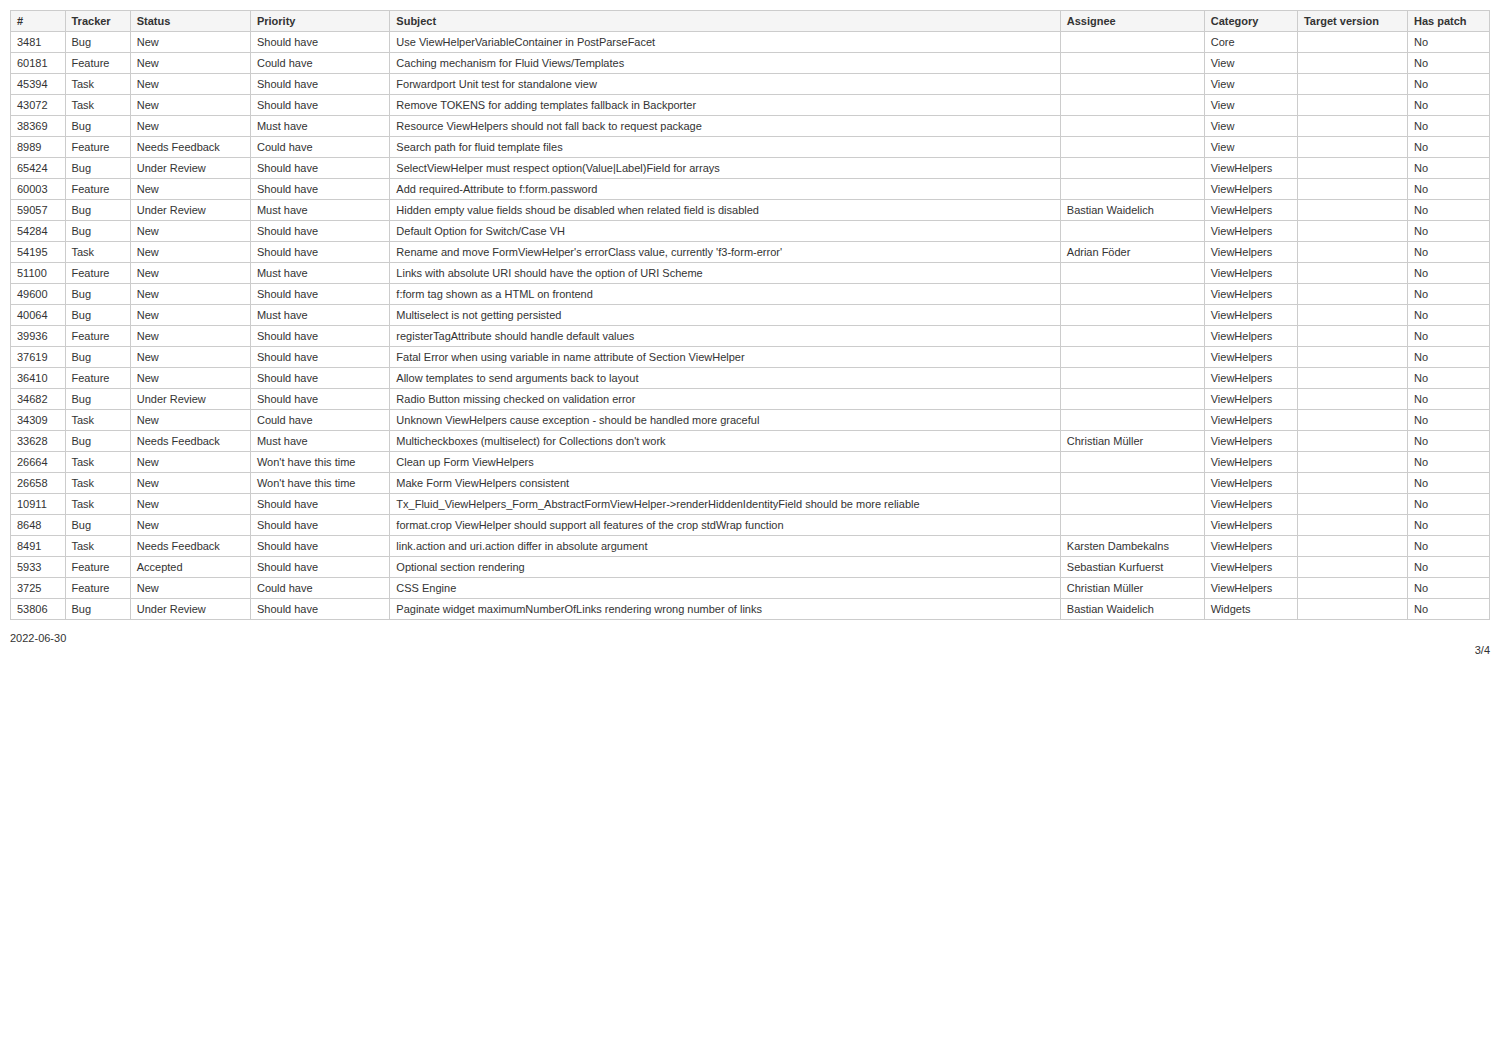| # | Tracker | Status | Priority | Subject | Assignee | Category | Target version | Has patch |
| --- | --- | --- | --- | --- | --- | --- | --- | --- |
| 3481 | Bug | New | Should have | Use ViewHelperVariableContainer in PostParseFacet | | Core | | No |
| 60181 | Feature | New | Could have | Caching mechanism for Fluid Views/Templates | | View | | No |
| 45394 | Task | New | Should have | Forwardport Unit test for standalone view | | View | | No |
| 43072 | Task | New | Should have | Remove TOKENS for adding templates fallback in Backporter | | View | | No |
| 38369 | Bug | New | Must have | Resource ViewHelpers should not fall back to request package | | View | | No |
| 8989 | Feature | Needs Feedback | Could have | Search path for fluid template files | | View | | No |
| 65424 | Bug | Under Review | Should have | SelectViewHelper must respect option(Value/Label)Field for arrays | | ViewHelpers | | No |
| 60003 | Feature | New | Should have | Add required-Attribute to f:form.password | | ViewHelpers | | No |
| 59057 | Bug | Under Review | Must have | Hidden empty value fields shoud be disabled when related field is disabled | Bastian Waidelich | ViewHelpers | | No |
| 54284 | Bug | New | Should have | Default Option for Switch/Case VH | | ViewHelpers | | No |
| 54195 | Task | New | Should have | Rename and move FormViewHelper's errorClass value, currently 'f3-form-error' | Adrian Föder | ViewHelpers | | No |
| 51100 | Feature | New | Must have | Links with absolute URI should have the option of URI Scheme | | ViewHelpers | | No |
| 49600 | Bug | New | Should have | f:form tag shown as a HTML on frontend | | ViewHelpers | | No |
| 40064 | Bug | New | Must have | Multiselect is not getting persisted | | ViewHelpers | | No |
| 39936 | Feature | New | Should have | registerTagAttribute should handle default values | | ViewHelpers | | No |
| 37619 | Bug | New | Should have | Fatal Error when using variable in name attribute of Section ViewHelper | | ViewHelpers | | No |
| 36410 | Feature | New | Should have | Allow templates to send arguments back to layout | | ViewHelpers | | No |
| 34682 | Bug | Under Review | Should have | Radio Button missing checked on validation error | | ViewHelpers | | No |
| 34309 | Task | New | Could have | Unknown ViewHelpers cause exception - should be handled more graceful | | ViewHelpers | | No |
| 33628 | Bug | Needs Feedback | Must have | Multicheckboxes (multiselect) for Collections don't work | Christian Müller | ViewHelpers | | No |
| 26664 | Task | New | Won't have this time | Clean up Form ViewHelpers | | ViewHelpers | | No |
| 26658 | Task | New | Won't have this time | Make Form ViewHelpers consistent | | ViewHelpers | | No |
| 10911 | Task | New | Should have | Tx_Fluid_ViewHelpers_Form_AbstractFormViewHelper->renderHiddenIdentityField should be more reliable | | ViewHelpers | | No |
| 8648 | Bug | New | Should have | format.crop ViewHelper should support all features of the crop stdWrap function | | ViewHelpers | | No |
| 8491 | Task | Needs Feedback | Should have | link.action and uri.action differ in absolute argument | Karsten Dambekalns | ViewHelpers | | No |
| 5933 | Feature | Accepted | Should have | Optional section rendering | Sebastian Kurfuerst | ViewHelpers | | No |
| 3725 | Feature | New | Could have | CSS Engine | Christian Müller | ViewHelpers | | No |
| 53806 | Bug | Under Review | Should have | Paginate widget maximumNumberOfLinks rendering wrong number of links | Bastian Waidelich | Widgets | | No |
2022-06-30
3/4